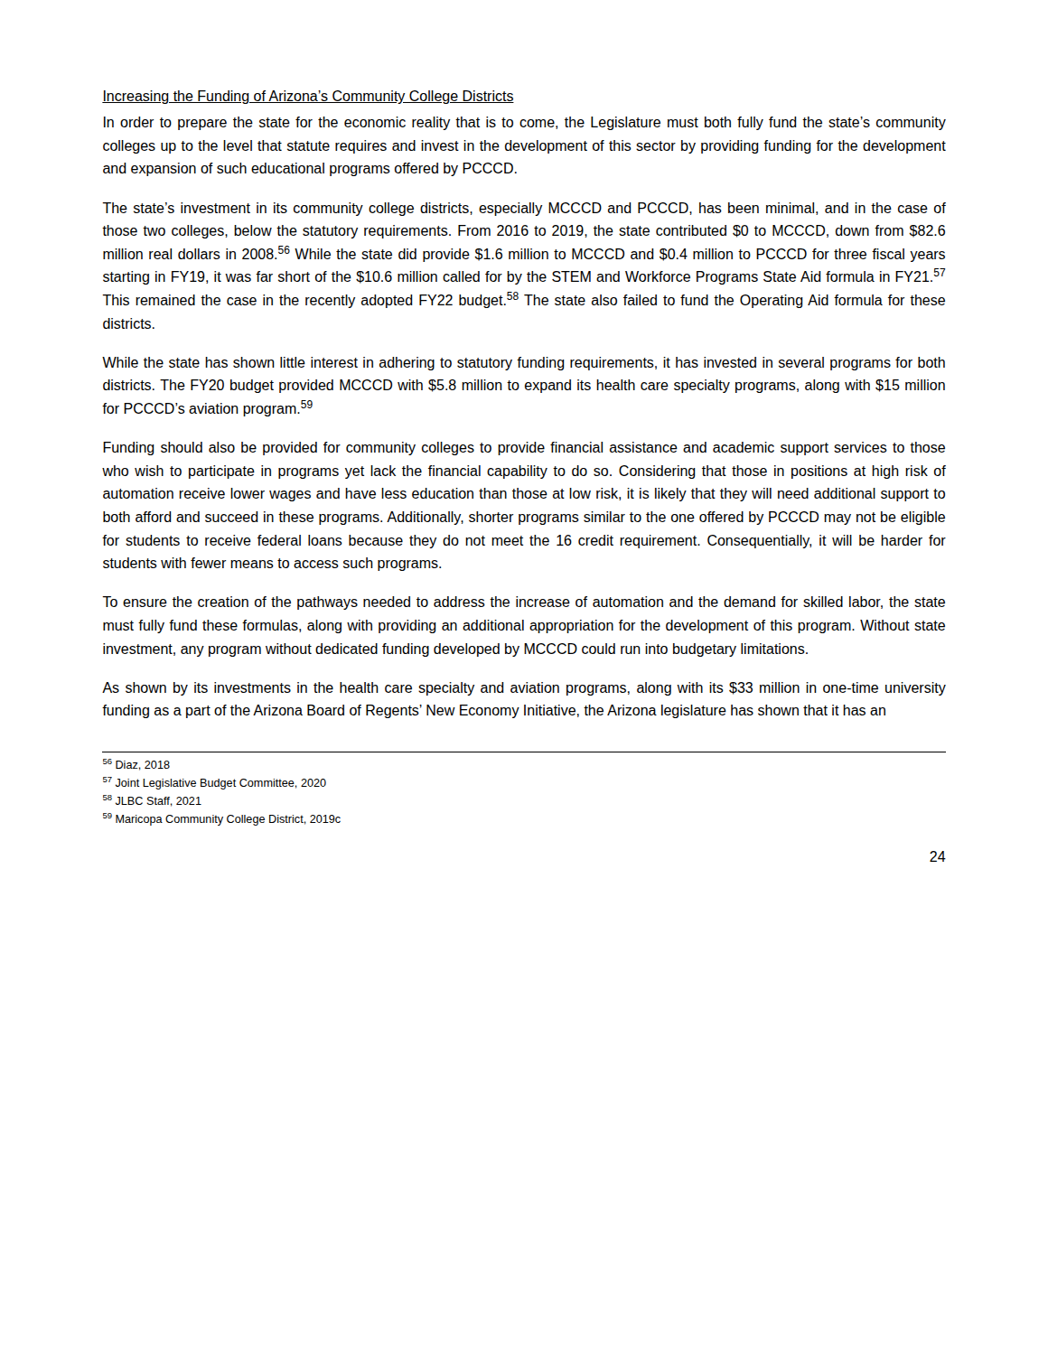Increasing the Funding of Arizona’s Community College Districts
In order to prepare the state for the economic reality that is to come, the Legislature must both fully fund the state’s community colleges up to the level that statute requires and invest in the development of this sector by providing funding for the development and expansion of such educational programs offered by PCCCD.
The state’s investment in its community college districts, especially MCCCD and PCCCD, has been minimal, and in the case of those two colleges, below the statutory requirements. From 2016 to 2019, the state contributed $0 to MCCCD, down from $82.6 million real dollars in 2008.56 While the state did provide $1.6 million to MCCCD and $0.4 million to PCCCD for three fiscal years starting in FY19, it was far short of the $10.6 million called for by the STEM and Workforce Programs State Aid formula in FY21.57 This remained the case in the recently adopted FY22 budget.58 The state also failed to fund the Operating Aid formula for these districts.
While the state has shown little interest in adhering to statutory funding requirements, it has invested in several programs for both districts. The FY20 budget provided MCCCD with $5.8 million to expand its health care specialty programs, along with $15 million for PCCCD’s aviation program.59
Funding should also be provided for community colleges to provide financial assistance and academic support services to those who wish to participate in programs yet lack the financial capability to do so. Considering that those in positions at high risk of automation receive lower wages and have less education than those at low risk, it is likely that they will need additional support to both afford and succeed in these programs. Additionally, shorter programs similar to the one offered by PCCCD may not be eligible for students to receive federal loans because they do not meet the 16 credit requirement. Consequentially, it will be harder for students with fewer means to access such programs.
To ensure the creation of the pathways needed to address the increase of automation and the demand for skilled labor, the state must fully fund these formulas, along with providing an additional appropriation for the development of this program. Without state investment, any program without dedicated funding developed by MCCCD could run into budgetary limitations.
As shown by its investments in the health care specialty and aviation programs, along with its $33 million in one-time university funding as a part of the Arizona Board of Regents’ New Economy Initiative, the Arizona legislature has shown that it has an
56 Diaz, 2018
57 Joint Legislative Budget Committee, 2020
58 JLBC Staff, 2021
59 Maricopa Community College District, 2019c
24